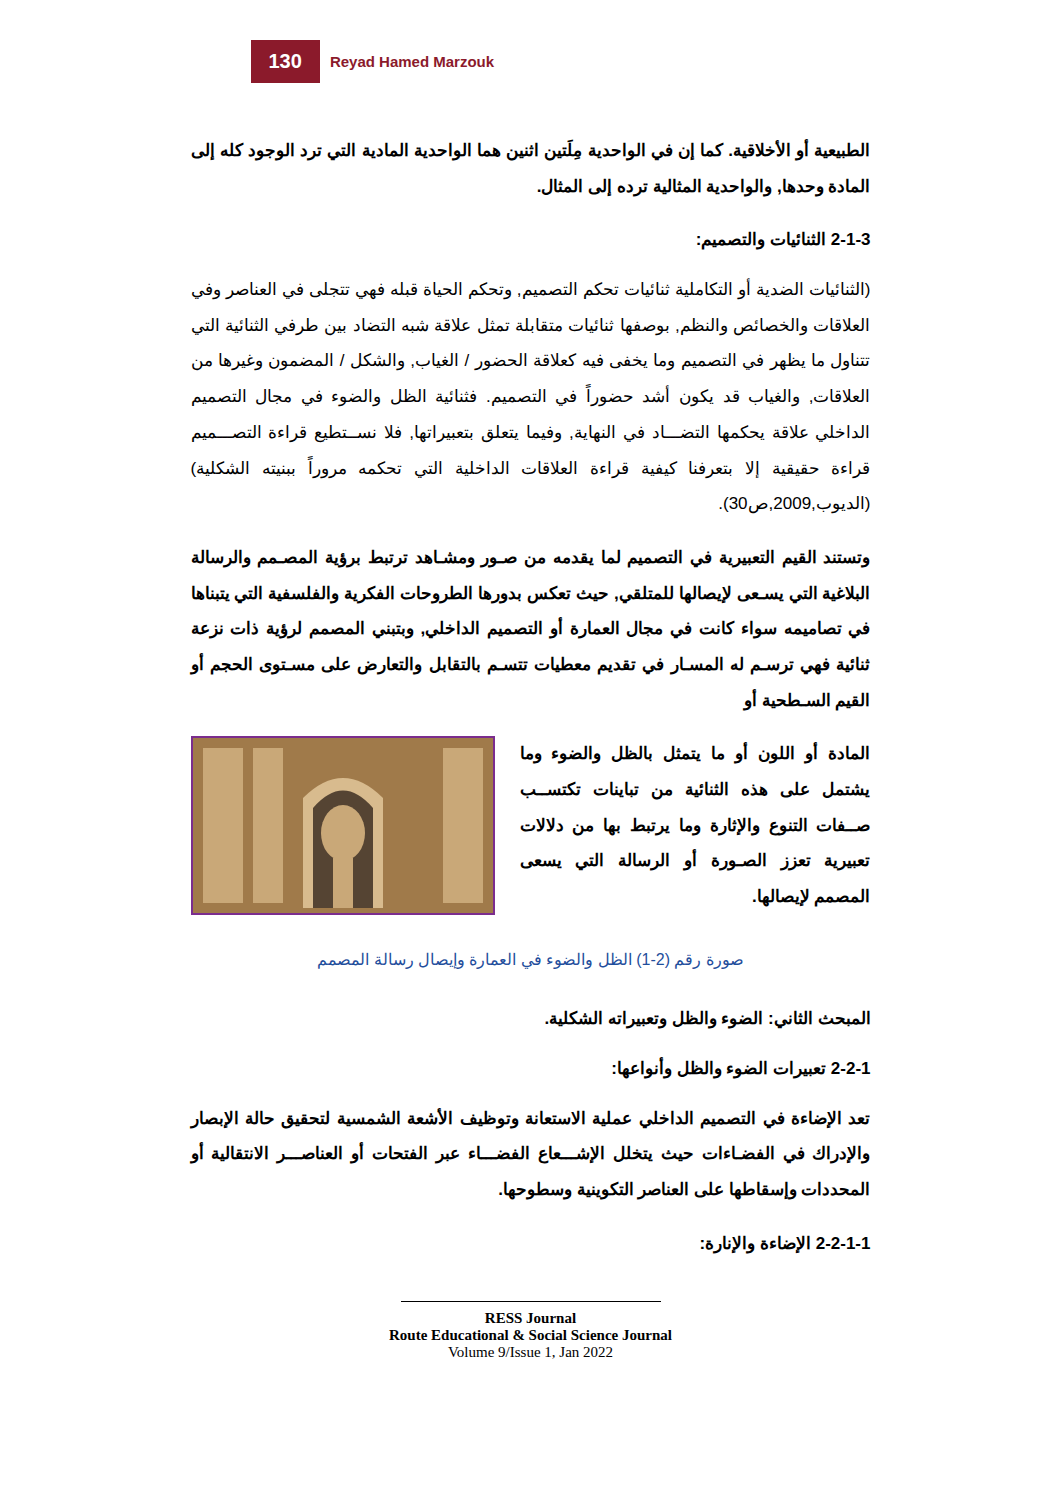130
Reyad Hamed Marzouk
الطبيعية أو الأخلاقية. كما إن في الواحدية مِلَتين اثنين هما الواحدية المادية التي ترد الوجود كله إلى المادة وحدها, والواحدية المثالية ترده إلى المثال.
2-1-3 الثنائيات والتصميم:
(الثنائيات الضدية أو التكاملية ثنائيات تحكم التصميم, وتحكم الحياة قبله فهي تتجلى في العناصر وفي العلاقات والخصائص والنظم, بوصفها ثنائيات متقابلة تمثل علاقة شبه التضاد بين طرفي الثنائية التي تتناول ما يظهر في التصميم وما يخفى فيه كعلاقة الحضور / الغياب, والشكل / المضمون وغيرها من العلاقات, والغياب قد يكون أشد حضوراً في التصميم. فثنائية الظل والضوء في مجال التصميم الداخلي علاقة يحكمها التضـــاد في النهاية, وفيما يتعلق بتعبيراتها, فلا نســتطيع قراءة التصـــميم قراءة حقيقية إلا بتعرفنا كيفية قراءة العلاقات الداخلية التي تحكمه مروراً ببنيته الشكلية) (الديوب,2009,ص30).
وتستند القيم التعبيرية في التصميم لما يقدمه من صـور ومشـاهد ترتبط برؤية المصـمم والرسالة البلاغية التي يسـعى لإيصالها للمتلقي, حيث تعكس بدورها الطروحات الفكرية والفلسفية التي يتبناها في تصاميمه سواء كانت في مجال العمارة أو التصميم الداخلي, وبتبني المصمم لرؤية ذات نزعة ثنائية فهي ترسـم له المسـار في تقديم معطيات تتسـم بالتقابل والتعارض على مسـتوى الحجم أو القيم السـطحية أو
المادة أو اللون أو ما يتمثل بالظل والضوء وما يشتمل على هذه الثنائية من تباينات تكتســب صــفات التنوع والإثارة وما يرتبط بها من دلالات تعبيرية تعزز الصـورة أو الرسالة التي يسعى المصمم لإيصالها.
صورة رقم (2-1) الظل والضوء في العمارة وإيصال رسالة المصمم
المبحث الثاني: الضوء والظل وتعبيراته الشكلية.
2-2-1 تعبيرات الضوء والظل وأنواعها:
تعد الإضاءة في التصميم الداخلي عملية الاستعانة وتوظيف الأشعة الشمسية لتحقيق حالة الإبصار والإدراك في الفضـاءات حيث يتخلل الإشـــعاع الفضـــاء عبر الفتحات أو العناصـــر الانتقالية أو المحددات وإسقاطها على العناصر التكوينية وسطوحها.
2-2-1-1 الإضاءة والإنارة:
RESS Journal
Route Educational & Social Science Journal
Volume 9/Issue 1, Jan 2022